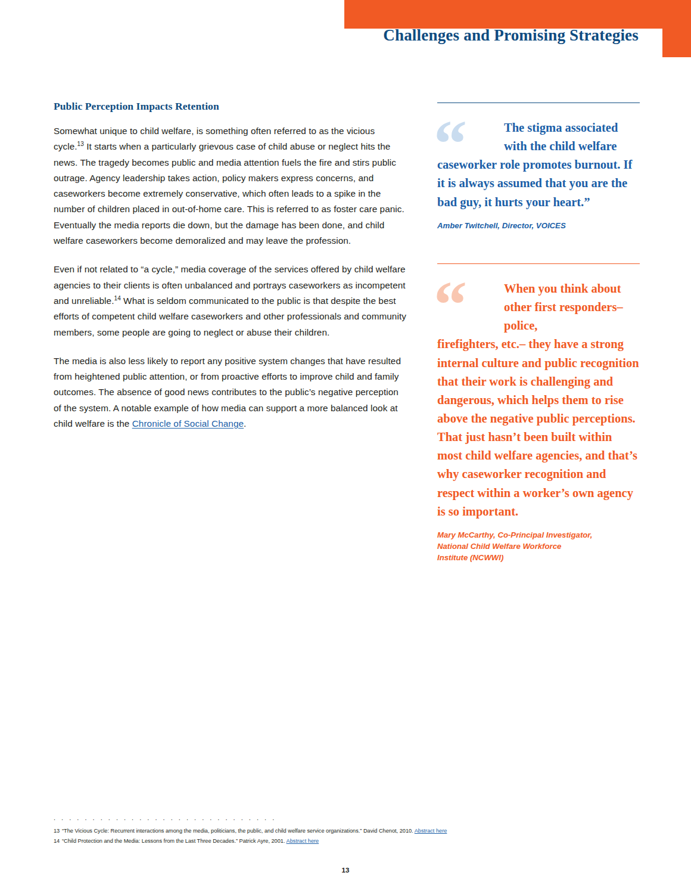Challenges and Promising Strategies
Public Perception Impacts Retention
Somewhat unique to child welfare, is something often referred to as the vicious cycle.13 It starts when a particularly grievous case of child abuse or neglect hits the news. The tragedy becomes public and media attention fuels the fire and stirs public outrage. Agency leadership takes action, policy makers express concerns, and caseworkers become extremely conservative, which often leads to a spike in the number of children placed in out-of-home care. This is referred to as foster care panic. Eventually the media reports die down, but the damage has been done, and child welfare caseworkers become demoralized and may leave the profession.
Even if not related to “a cycle,” media coverage of the services offered by child welfare agencies to their clients is often unbalanced and portrays caseworkers as incompetent and unreliable.14 What is seldom communicated to the public is that despite the best efforts of competent child welfare caseworkers and other professionals and community members, some people are going to neglect or abuse their children.
The media is also less likely to report any positive system changes that have resulted from heightened public attention, or from proactive efforts to improve child and family outcomes. The absence of good news contributes to the public’s negative perception of the system. A notable example of how media can support a more balanced look at child welfare is the Chronicle of Social Change.
“
The stigma associated with the child welfare caseworker role promotes burnout. If it is always assumed that you are the bad guy, it hurts your heart.”
Amber Twitchell, Director, VOICES
“
When you think about other first responders–police, firefighters, etc.– they have a strong internal culture and public recognition that their work is challenging and dangerous, which helps them to rise above the negative public perceptions. That just hasn’t been built within most child welfare agencies, and that’s why caseworker recognition and respect within a worker’s own agency is so important.
Mary McCarthy, Co-Principal Investigator,
National Child Welfare Workforce
Institute (NCWWI)
. . . . . . . . . . . . . . . . . . . . . . . . . . . . .
13“The Vicious Cycle: Recurrent interactions among the media, politicians, the public, and child welfare service organizations.” David Chenot, 2010. Abstract here
14“Child Protection and the Media: Lessons from the Last Three Decades.” Patrick Ayre, 2001. Abstract here
13